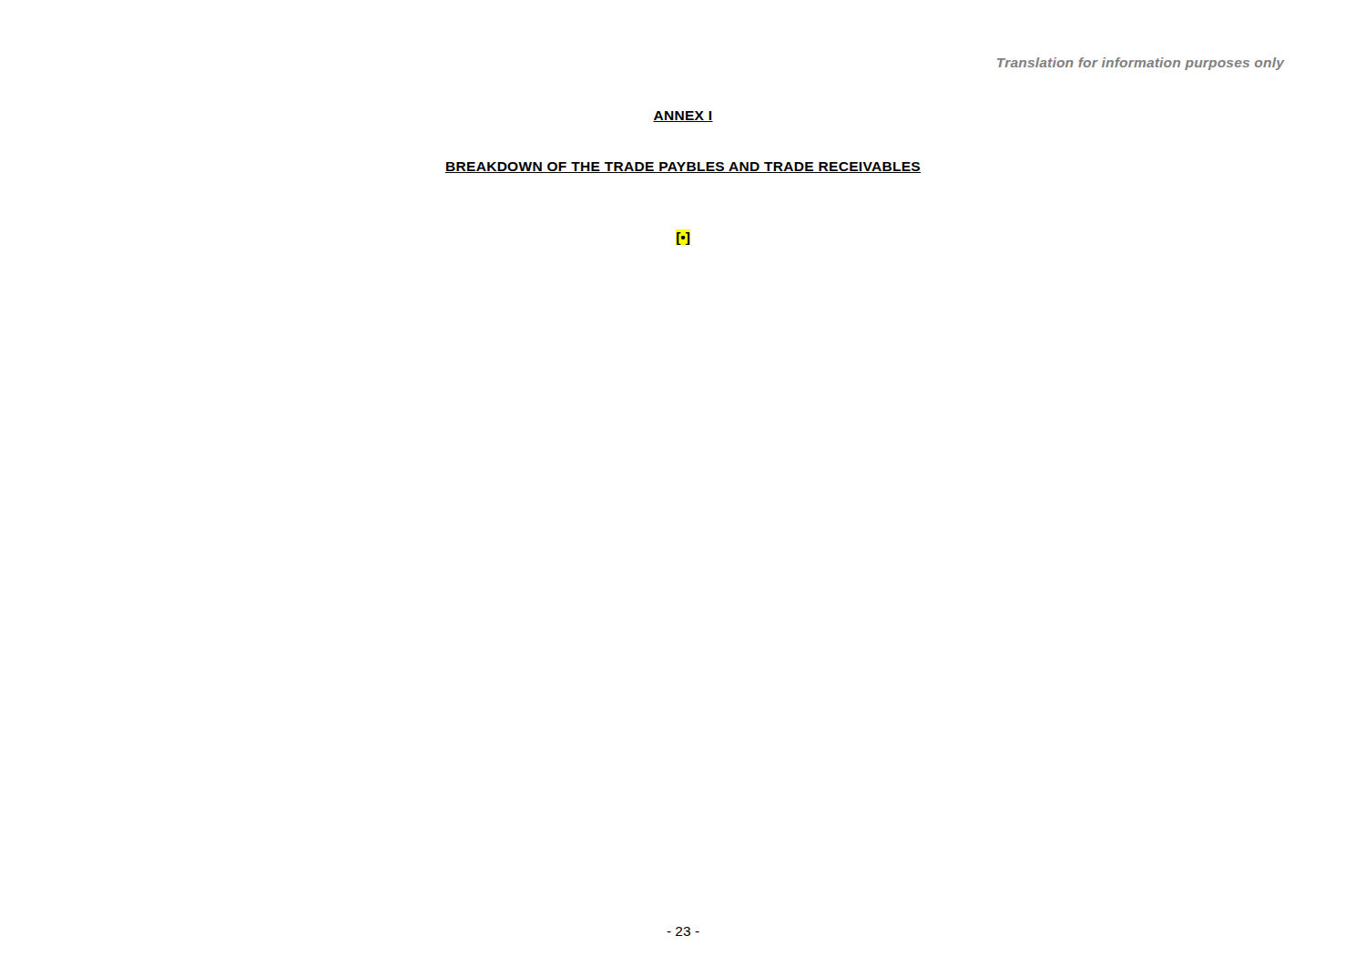Translation for information purposes only
ANNEX I
BREAKDOWN OF THE TRADE PAYBLES AND TRADE RECEIVABLES
[•]
- 23 -